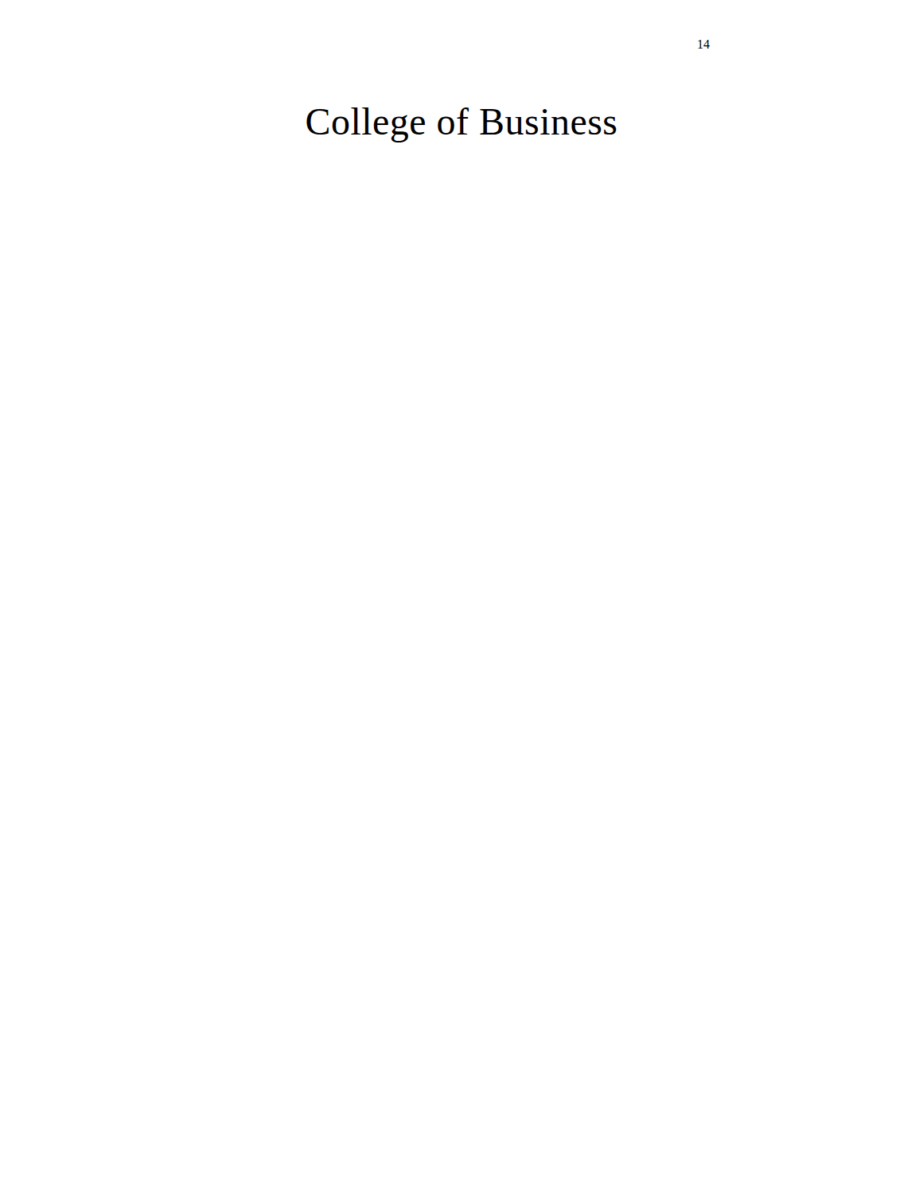14
College of Business